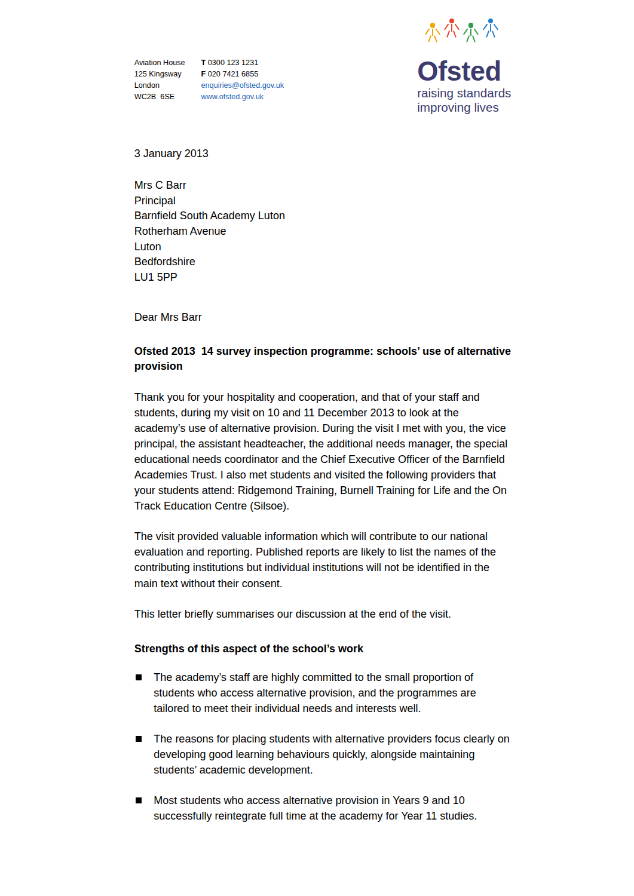Aviation House
125 Kingsway
London
WC2B 6SE
T 0300 123 1231
F 020 7421 6855
enquiries@ofsted.gov.uk
www.ofsted.gov.uk
Ofsted
raising standards
improving lives
3 January 2013
Mrs C Barr
Principal
Barnfield South Academy Luton
Rotherham Avenue
Luton
Bedfordshire
LU1 5PP
Dear Mrs Barr
Ofsted 2013 14 survey inspection programme: schools’ use of alternative provision
Thank you for your hospitality and cooperation, and that of your staff and students, during my visit on 10 and 11 December 2013 to look at the academy’s use of alternative provision. During the visit I met with you, the vice principal, the assistant headteacher, the additional needs manager, the special educational needs coordinator and the Chief Executive Officer of the Barnfield Academies Trust. I also met students and visited the following providers that your students attend: Ridgemond Training, Burnell Training for Life and the On Track Education Centre (Silsoe).
The visit provided valuable information which will contribute to our national evaluation and reporting. Published reports are likely to list the names of the contributing institutions but individual institutions will not be identified in the main text without their consent.
This letter briefly summarises our discussion at the end of the visit.
Strengths of this aspect of the school’s work
The academy’s staff are highly committed to the small proportion of students who access alternative provision, and the programmes are tailored to meet their individual needs and interests well.
The reasons for placing students with alternative providers focus clearly on developing good learning behaviours quickly, alongside maintaining students’ academic development.
Most students who access alternative provision in Years 9 and 10 successfully reintegrate full time at the academy for Year 11 studies.